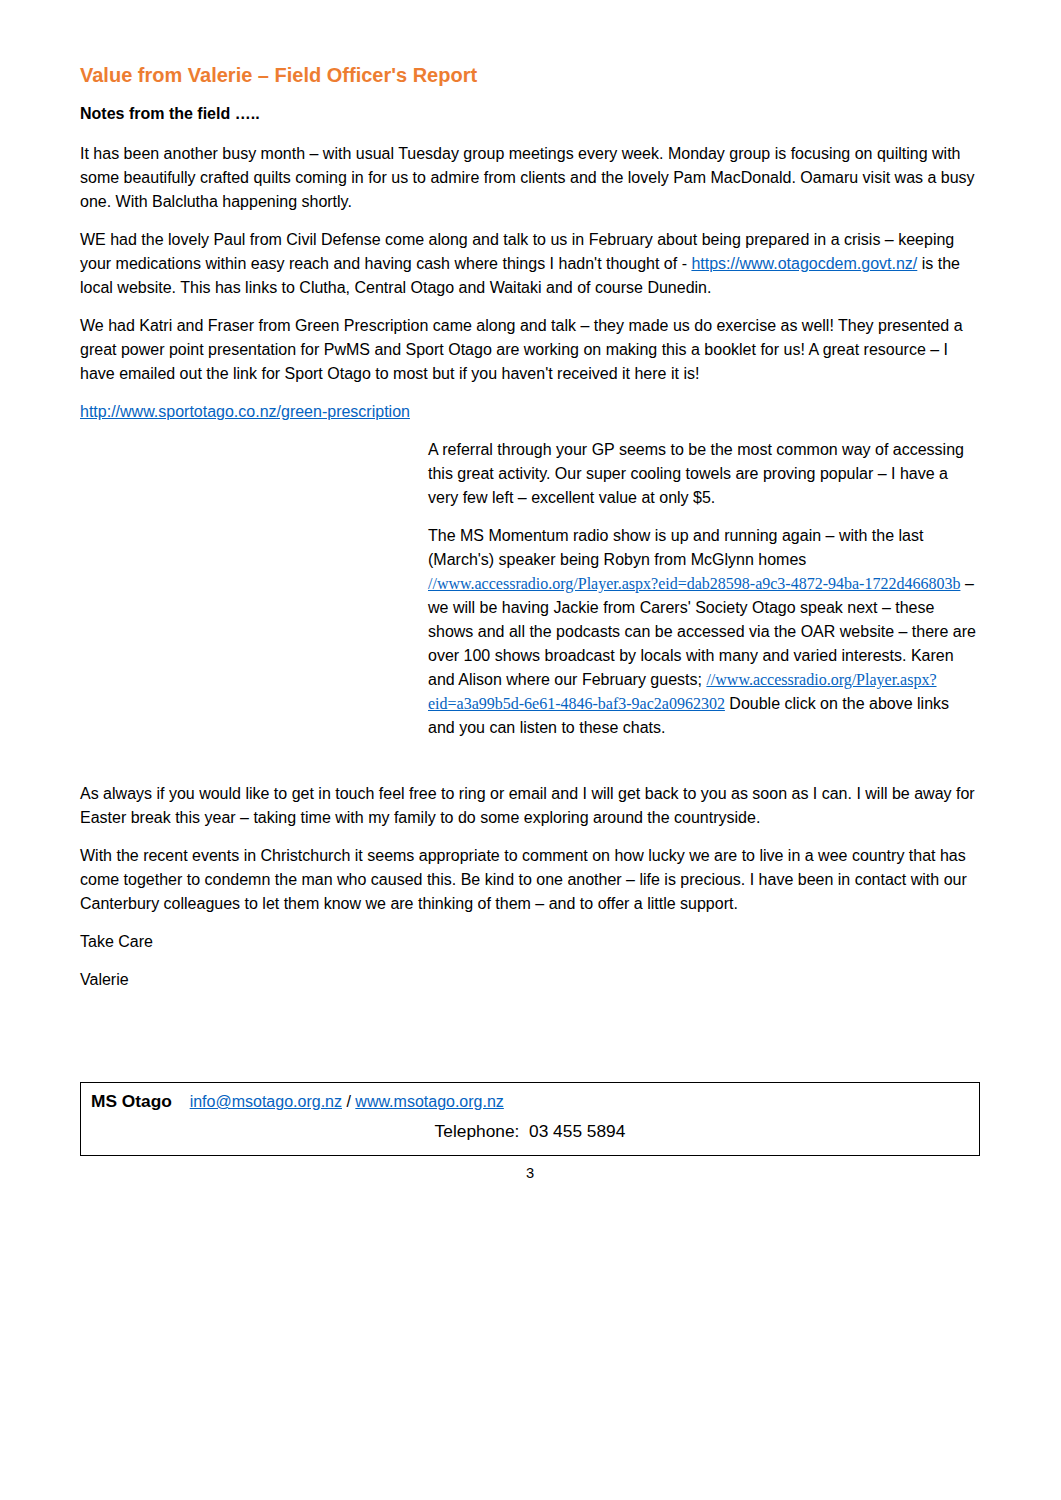Value from Valerie – Field Officer's Report
Notes from the field …..
It has been another busy month – with usual Tuesday group meetings every week. Monday group is focusing on quilting with some beautifully crafted quilts coming in for us to admire from clients and the lovely Pam MacDonald. Oamaru visit was a busy one. With Balclutha happening shortly.
WE had the lovely Paul from Civil Defense come along and talk to us in February about being prepared in a crisis – keeping your medications within easy reach and having cash where things I hadn't thought of - https://www.otagocdem.govt.nz/ is the local website. This has links to Clutha, Central Otago and Waitaki and of course Dunedin.
We had Katri and Fraser from Green Prescription came along and talk – they made us do exercise as well! They presented a great power point presentation for PwMS and Sport Otago are working on making this a booklet for us! A great resource – I have emailed out the link for Sport Otago to most but if you haven't received it here it is!
http://www.sportotago.co.nz/green-prescription
A referral through your GP seems to be the most common way of accessing this great activity. Our super cooling towels are proving popular – I have a very few left – excellent value at only $5.
The MS Momentum radio show is up and running again – with the last (March's) speaker being Robyn from McGlynn homes //www.accessradio.org/Player.aspx?eid=dab28598-a9c3-4872-94ba-1722d466803b – we will be having Jackie from Carers' Society Otago speak next – these shows and all the podcasts can be accessed via the OAR website – there are over 100 shows broadcast by locals with many and varied interests. Karen and Alison where our February guests; //www.accessradio.org/Player.aspx?eid=a3a99b5d-6e61-4846-baf3-9ac2a0962302 Double click on the above links and you can listen to these chats.
As always if you would like to get in touch feel free to ring or email and I will get back to you as soon as I can. I will be away for Easter break this year – taking time with my family to do some exploring around the countryside.
With the recent events in Christchurch it seems appropriate to comment on how lucky we are to live in a wee country that has come together to condemn the man who caused this. Be kind to one another – life is precious. I have been in contact with our Canterbury colleagues to let them know we are thinking of them – and to offer a little support.
Take Care
Valerie
MS Otago info@msotago.org.nz / www.msotago.org.nz
Telephone: 03 455 5894
3